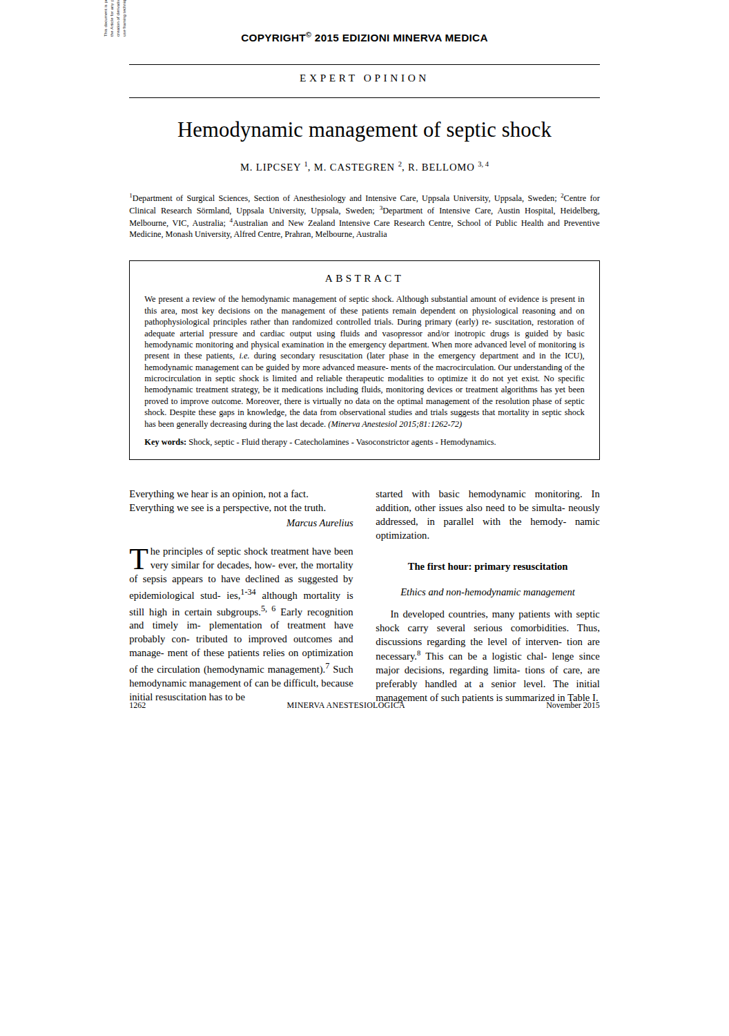This document is protected by international copyright laws. No additional reproduction is authorized. It is permitted for personal use to download and save only one file and print only one copy of this Article. It is not permitted to make additional copies (either sporadically or systematically, either printed or electronic) of the Article for any purpose. It is not permitted to distribute the electronic copy of the article through online internet and/or intranet file sharing systems, electronic mailing or any other means which may allow access to the Article. The use of all or any part of the Article for any Commercial Use is not permitted. The creation of derivative works from the Article is not permitted. The production of reprints for personal or commercial use is not permitted. It is not permitted to remove, cover, overlay, obscure, block, or change any copyright notices or terms of use which the Publisher may post on the Article. It is not permitted to frame or use framing techniques to enclose any trademark, logo, or other proprietary information of the Publisher.
COPYRIGHT© 2015 EDIZIONI MINERVA MEDICA
EXPERT OPINION
Hemodynamic management of septic shock
M. LIPCSEY 1, M. CASTEGREN 2, R. BELLOMO 3, 4
1Department of Surgical Sciences, Section of Anesthesiology and Intensive Care, Uppsala University, Uppsala, Sweden; 2Centre for Clinical Research Sörmland, Uppsala University, Uppsala, Sweden; 3Department of Intensive Care, Austin Hospital, Heidelberg, Melbourne, VIC, Australia; 4Australian and New Zealand Intensive Care Research Centre, School of Public Health and Preventive Medicine, Monash University, Alfred Centre, Prahran, Melbourne, Australia
ABSTRACT
We present a review of the hemodynamic management of septic shock. Although substantial amount of evidence is present in this area, most key decisions on the management of these patients remain dependent on physiological reasoning and on pathophysiological principles rather than randomized controlled trials. During primary (early) re- suscitation, restoration of adequate arterial pressure and cardiac output using fluids and vasopressor and/or inotropic drugs is guided by basic hemodynamic monitoring and physical examination in the emergency department. When more advanced level of monitoring is present in these patients, i.e. during secondary resuscitation (later phase in the emergency department and in the ICU), hemodynamic management can be guided by more advanced measure- ments of the macrocirculation. Our understanding of the microcirculation in septic shock is limited and reliable therapeutic modalities to optimize it do not yet exist. No specific hemodynamic treatment strategy, be it medications including fluids, monitoring devices or treatment algorithms has yet been proved to improve outcome. Moreover, there is virtually no data on the optimal management of the resolution phase of septic shock. Despite these gaps in knowledge, the data from observational studies and trials suggests that mortality in septic shock has been generally decreasing during the last decade. (Minerva Anestesiol 2015;81:1262-72)
Key words: Shock, septic - Fluid therapy - Catecholamines - Vasoconstrictor agents - Hemodynamics.
Everything we hear is an opinion, not a fact. Everything we see is a perspective, not the truth. Marcus Aurelius
The principles of septic shock treatment have been very similar for decades, how- ever, the mortality of sepsis appears to have declined as suggested by epidemiological stud- ies,1-34 although mortality is still high in certain subgroups.5, 6 Early recognition and timely im- plementation of treatment have probably con- tributed to improved outcomes and manage- ment of these patients relies on optimization of the circulation (hemodynamic management).7 Such hemodynamic management of can be difficult, because initial resuscitation has to be
started with basic hemodynamic monitoring. In addition, other issues also need to be simulta- neously addressed, in parallel with the hemody- namic optimization.
The first hour: primary resuscitation
Ethics and non-hemodynamic management
In developed countries, many patients with septic shock carry several serious comorbidities. Thus, discussions regarding the level of interven- tion are necessary.8 This can be a logistic chal- lenge since major decisions, regarding limita- tions of care, are preferably handled at a senior level. The initial management of such patients is summarized in Table I.
1262
MINERVA ANESTESIOLOGICA
November 2015